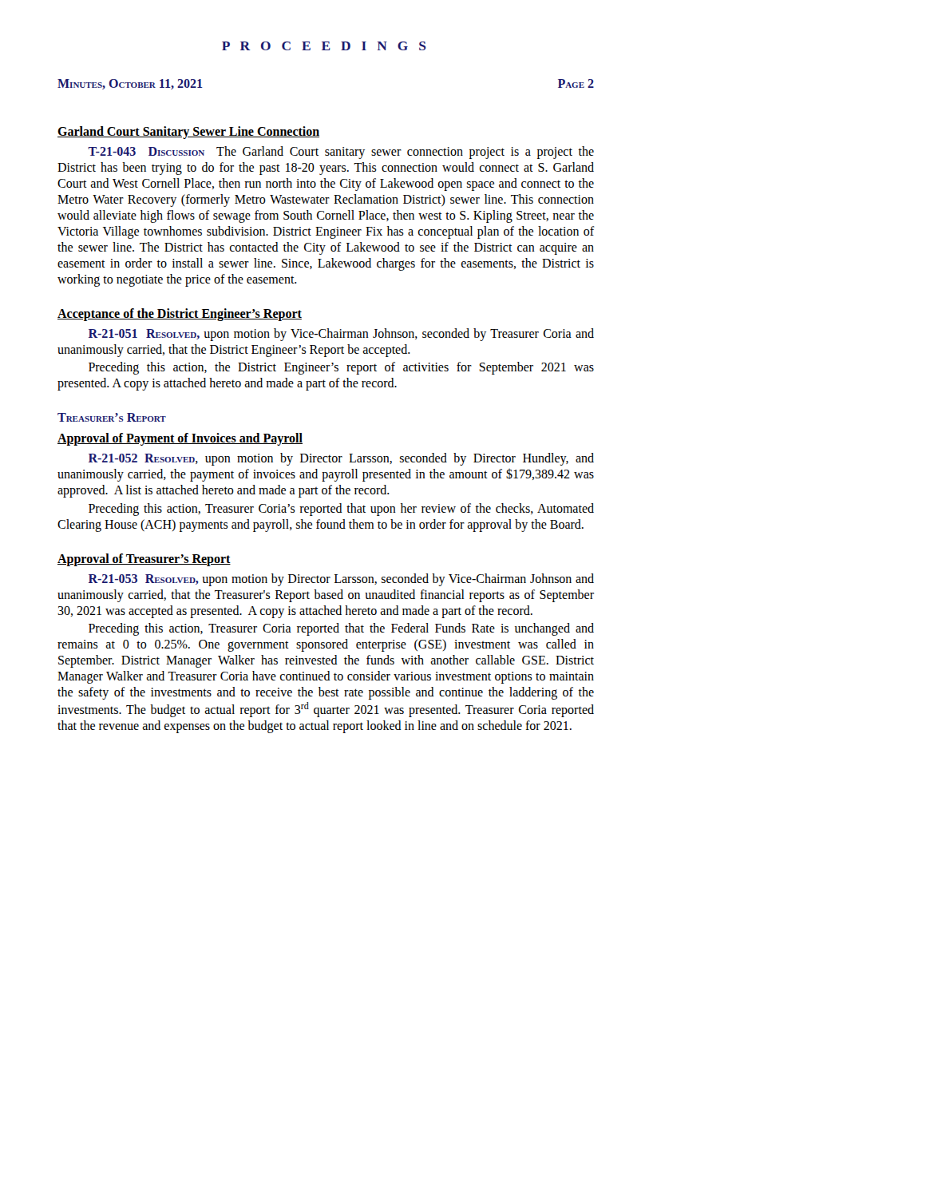P R O C E E D I N G S
Minutes, October 11, 2021 Page 2
Garland Court Sanitary Sewer Line Connection
T-21-043 Discussion The Garland Court sanitary sewer connection project is a project the District has been trying to do for the past 18-20 years. This connection would connect at S. Garland Court and West Cornell Place, then run north into the City of Lakewood open space and connect to the Metro Water Recovery (formerly Metro Wastewater Reclamation District) sewer line. This connection would alleviate high flows of sewage from South Cornell Place, then west to S. Kipling Street, near the Victoria Village townhomes subdivision. District Engineer Fix has a conceptual plan of the location of the sewer line. The District has contacted the City of Lakewood to see if the District can acquire an easement in order to install a sewer line. Since, Lakewood charges for the easements, the District is working to negotiate the price of the easement.
Acceptance of the District Engineer’s Report
R-21-051 Resolved, upon motion by Vice-Chairman Johnson, seconded by Treasurer Coria and unanimously carried, that the District Engineer’s Report be accepted.
Preceding this action, the District Engineer’s report of activities for September 2021 was presented. A copy is attached hereto and made a part of the record.
Treasurer’s Report
Approval of Payment of Invoices and Payroll
R-21-052 Resolved, upon motion by Director Larsson, seconded by Director Hundley, and unanimously carried, the payment of invoices and payroll presented in the amount of $179,389.42 was approved. A list is attached hereto and made a part of the record.
Preceding this action, Treasurer Coria’s reported that upon her review of the checks, Automated Clearing House (ACH) payments and payroll, she found them to be in order for approval by the Board.
Approval of Treasurer’s Report
R-21-053 Resolved, upon motion by Director Larsson, seconded by Vice-Chairman Johnson and unanimously carried, that the Treasurer's Report based on unaudited financial reports as of September 30, 2021 was accepted as presented. A copy is attached hereto and made a part of the record.
Preceding this action, Treasurer Coria reported that the Federal Funds Rate is unchanged and remains at 0 to 0.25%. One government sponsored enterprise (GSE) investment was called in September. District Manager Walker has reinvested the funds with another callable GSE. District Manager Walker and Treasurer Coria have continued to consider various investment options to maintain the safety of the investments and to receive the best rate possible and continue the laddering of the investments. The budget to actual report for 3rd quarter 2021 was presented. Treasurer Coria reported that the revenue and expenses on the budget to actual report looked in line and on schedule for 2021.